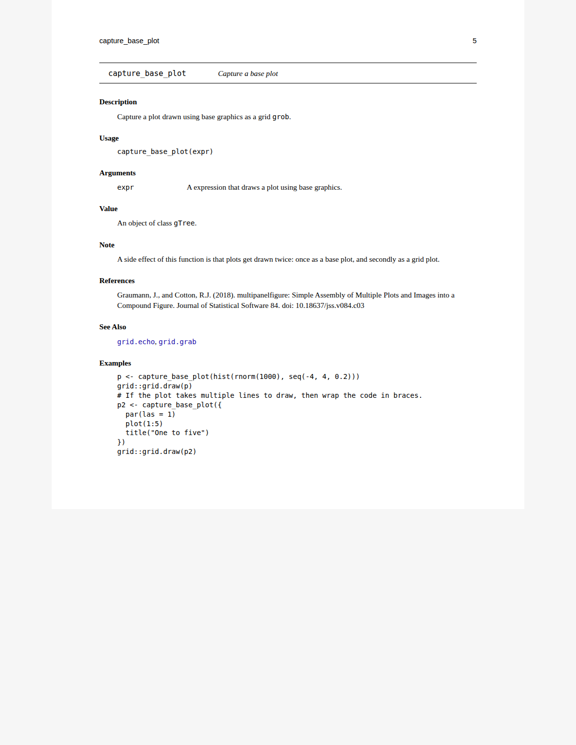capture_base_plot 5
capture_base_plot Capture a base plot
Description
Capture a plot drawn using base graphics as a grid grob.
Usage
capture_base_plot(expr)
Arguments
expr
A expression that draws a plot using base graphics.
Value
An object of class gTree.
Note
A side effect of this function is that plots get drawn twice: once as a base plot, and secondly as a grid plot.
References
Graumann, J., and Cotton, R.J. (2018). multipanelfigure: Simple Assembly of Multiple Plots and Images into a Compound Figure. Journal of Statistical Software 84. doi: 10.18637/jss.v084.c03
See Also
grid.echo, grid.grab
Examples
p <- capture_base_plot(hist(rnorm(1000), seq(-4, 4, 0.2)))
grid::grid.draw(p)
# If the plot takes multiple lines to draw, then wrap the code in braces.
p2 <- capture_base_plot({
  par(las = 1)
  plot(1:5)
  title("One to five")
})
grid::grid.draw(p2)